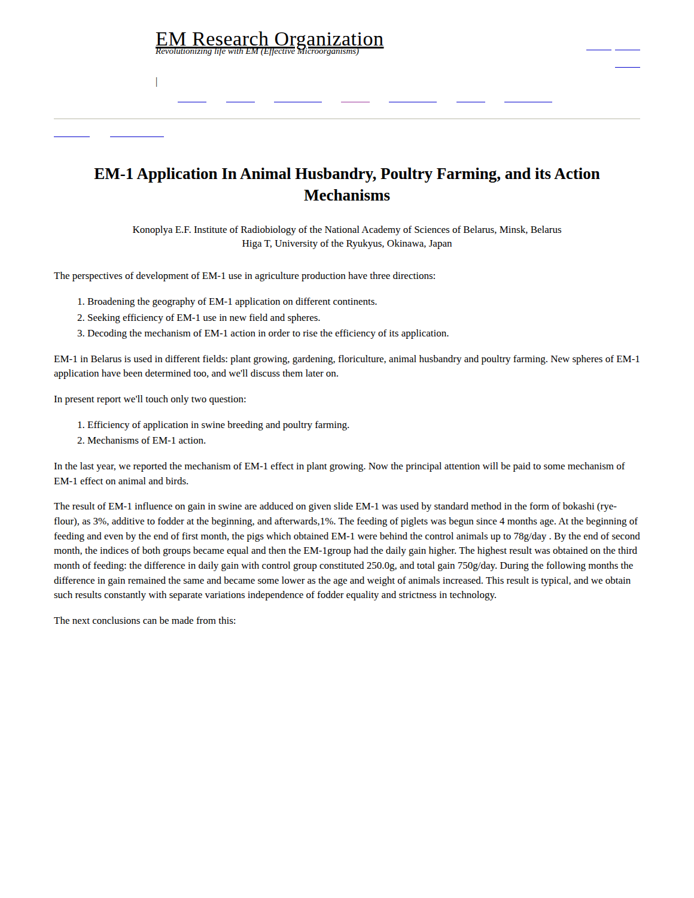EM Research Organization
Revolutionizing life with EM (Effective Microorganisms)
|
EM-1 Application In Animal Husbandry, Poultry Farming, and its Action Mechanisms
Konoplya E.F. Institute of Radiobiology of the National Academy of Sciences of Belarus, Minsk, Belarus
Higa T, University of the Ryukyus, Okinawa, Japan
The perspectives of development of EM-1 use in agriculture production have three directions:
Broadening the geography of EM-1 application on different continents.
Seeking efficiency of EM-1 use in new field and spheres.
Decoding the mechanism of EM-1 action in order to rise the efficiency of its application.
EM-1 in Belarus is used in different fields: plant growing, gardening, floriculture, animal husbandry and poultry farming. New spheres of EM-1 application have been determined too, and we'll discuss them later on.
In present report we'll touch only two question:
Efficiency of application in swine breeding and poultry farming.
Mechanisms of EM-1 action.
In the last year, we reported the mechanism of EM-1 effect in plant growing. Now the principal attention will be paid to some mechanism of EM-1 effect on animal and birds.
The result of EM-1 influence on gain in swine are adduced on given slide EM-1 was used by standard method in the form of bokashi (rye-flour), as 3%, additive to fodder at the beginning, and afterwards,1%. The feeding of piglets was begun since 4 months age. At the beginning of feeding and even by the end of first month, the pigs which obtained EM-1 were behind the control animals up to 78g/day . By the end of second month, the indices of both groups became equal and then the EM-1group had the daily gain higher. The highest result was obtained on the third month of feeding: the difference in daily gain with control group constituted 250.0g, and total gain 750g/day. During the following months the difference in gain remained the same and became some lower as the age and weight of animals increased. This result is typical, and we obtain such results constantly with separate variations independence of fodder equality and strictness in technology.
The next conclusions can be made from this: